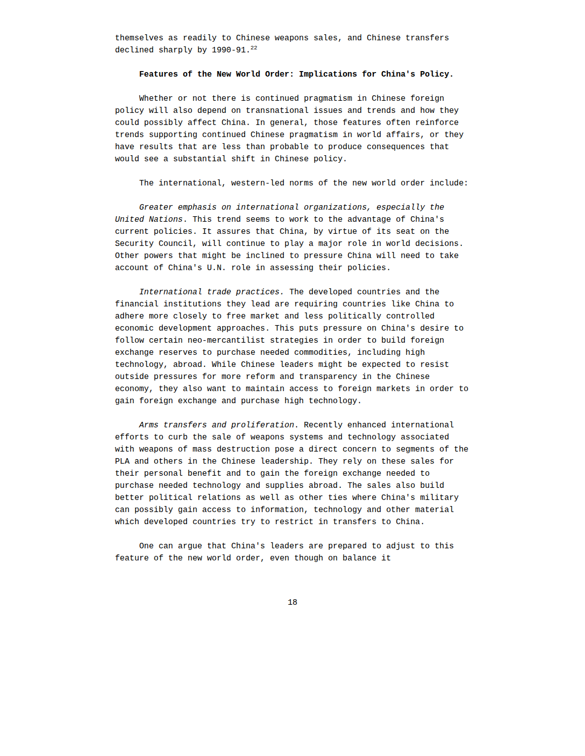themselves as readily to Chinese weapons sales, and Chinese transfers declined sharply by 1990-91.22
Features of the New World Order: Implications for China's Policy.
Whether or not there is continued pragmatism in Chinese foreign policy will also depend on transnational issues and trends and how they could possibly affect China. In general, those features often reinforce trends supporting continued Chinese pragmatism in world affairs, or they have results that are less than probable to produce consequences that would see a substantial shift in Chinese policy.
The international, western-led norms of the new world order include:
Greater emphasis on international organizations, especially the United Nations. This trend seems to work to the advantage of China's current policies. It assures that China, by virtue of its seat on the Security Council, will continue to play a major role in world decisions. Other powers that might be inclined to pressure China will need to take account of China's U.N. role in assessing their policies.
International trade practices. The developed countries and the financial institutions they lead are requiring countries like China to adhere more closely to free market and less politically controlled economic development approaches. This puts pressure on China's desire to follow certain neo-mercantilist strategies in order to build foreign exchange reserves to purchase needed commodities, including high technology, abroad. While Chinese leaders might be expected to resist outside pressures for more reform and transparency in the Chinese economy, they also want to maintain access to foreign markets in order to gain foreign exchange and purchase high technology.
Arms transfers and proliferation. Recently enhanced international efforts to curb the sale of weapons systems and technology associated with weapons of mass destruction pose a direct concern to segments of the PLA and others in the Chinese leadership. They rely on these sales for their personal benefit and to gain the foreign exchange needed to purchase needed technology and supplies abroad. The sales also build better political relations as well as other ties where China's military can possibly gain access to information, technology and other material which developed countries try to restrict in transfers to China.
One can argue that China's leaders are prepared to adjust to this feature of the new world order, even though on balance it
18